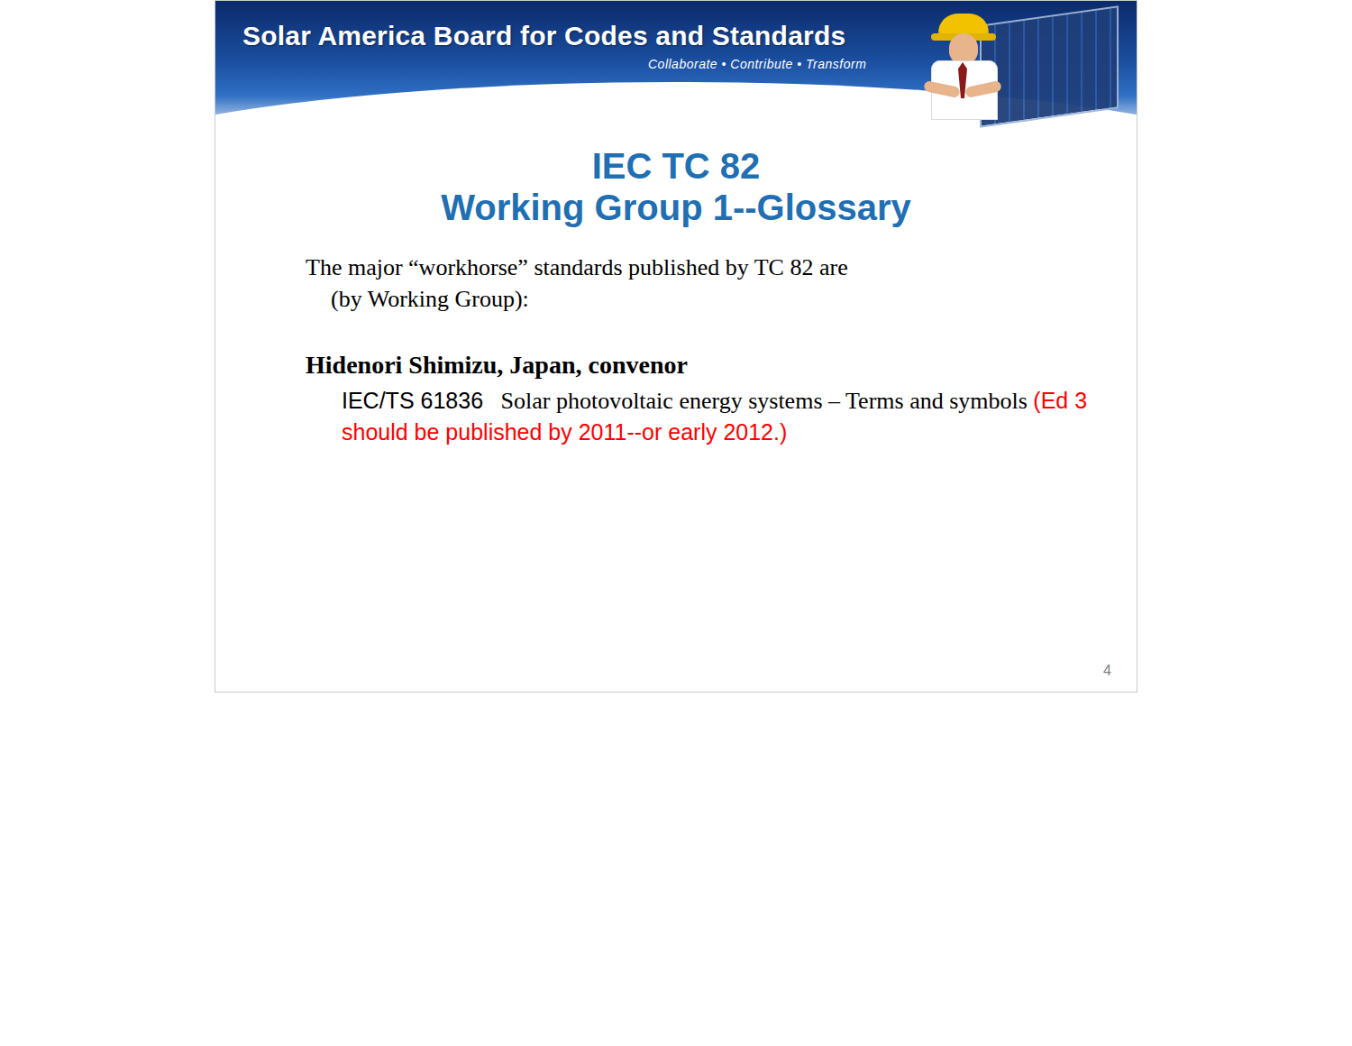Solar America Board for Codes and Standards
Collaborate • Contribute • Transform
IEC TC 82 Working Group 1--Glossary
The major “workhorse” standards published by TC 82 are (by Working Group):
Hidenori Shimizu, Japan, convenor
IEC/TS 61836 Solar photovoltaic energy systems – Terms and symbols (Ed 3 should be published by 2011--or early 2012.)
4